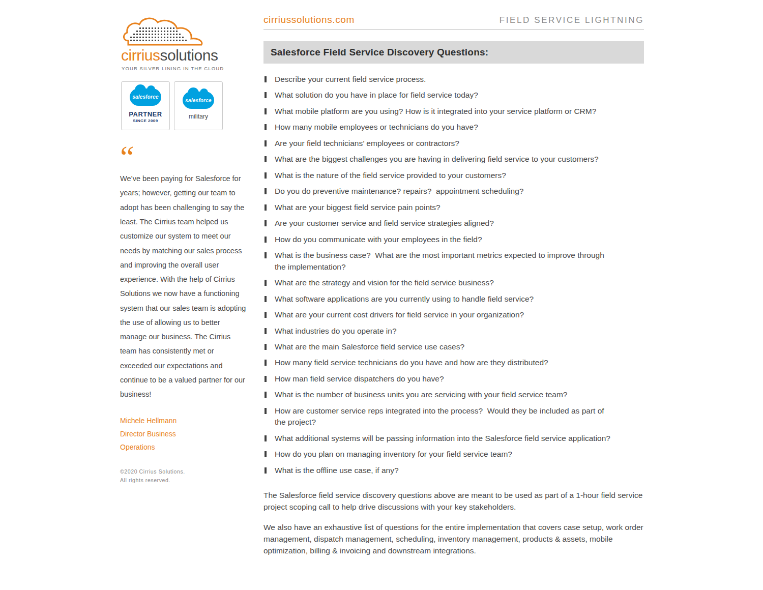cirrius solutions
Your Silver Lining in the Cloud
salesforce
PARTNER SINCE 2009
salesforce
military
“
We’ve been paying for Salesforce for years; however, getting our team to adopt has been challenging to say the least. The Cirrius team helped us customize our system to meet our needs by matching our sales process and improving the overall user experience. With the help of Cirrius Solutions we now have a functioning system that our sales team is adopting the use of allowing us to better manage our business. The Cirrius team has consistently met or exceeded our expectations and continue to be a valued partner for our business!
Michele Hellmann
Director Business
Operations
©2020 Cirrius Solutions.
All rights reserved.
cirriussolutions.com
Field Service Lightning
Salesforce Field Service Discovery Questions:
Describe your current field service process.
What solution do you have in place for field service today?
What mobile platform are you using? How is it integrated into your service platform or CRM?
How many mobile employees or technicians do you have?
Are your field technicians’ employees or contractors?
What are the biggest challenges you are having in delivering field service to your customers?
What is the nature of the field service provided to your customers?
Do you do preventive maintenance? repairs? appointment scheduling?
What are your biggest field service pain points?
Are your customer service and field service strategies aligned?
How do you communicate with your employees in the field?
What is the business case? What are the most important metrics expected to improve through the implementation?
What are the strategy and vision for the field service business?
What software applications are you currently using to handle field service?
What are your current cost drivers for field service in your organization?
What industries do you operate in?
What are the main Salesforce field service use cases?
How many field service technicians do you have and how are they distributed?
How man field service dispatchers do you have?
What is the number of business units you are servicing with your field service team?
How are customer service reps integrated into the process? Would they be included as part of the project?
What additional systems will be passing information into the Salesforce field service application?
How do you plan on managing inventory for your field service team?
What is the offline use case, if any?
The Salesforce field service discovery questions above are meant to be used as part of a 1-hour field service project scoping call to help drive discussions with your key stakeholders.
We also have an exhaustive list of questions for the entire implementation that covers case setup, work order management, dispatch management, scheduling, inventory management, products & assets, mobile optimization, billing & invoicing and downstream integrations.